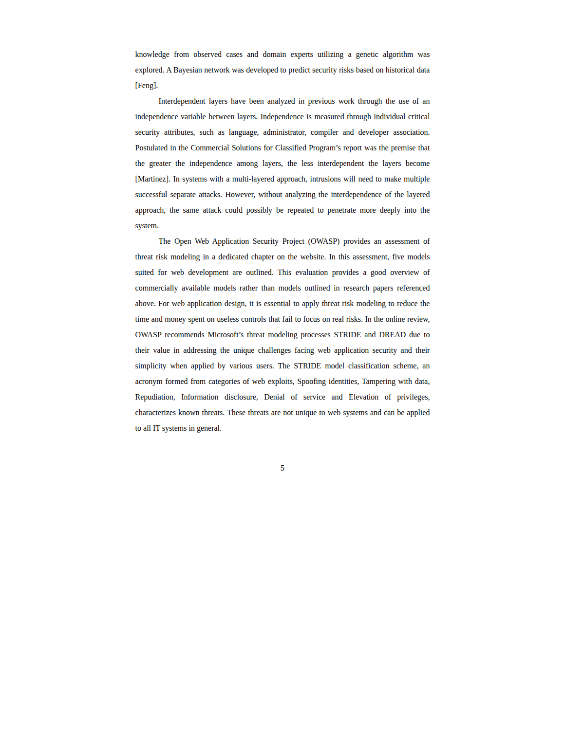knowledge from observed cases and domain experts utilizing a genetic algorithm was explored. A Bayesian network was developed to predict security risks based on historical data [Feng].
Interdependent layers have been analyzed in previous work through the use of an independence variable between layers. Independence is measured through individual critical security attributes, such as language, administrator, compiler and developer association. Postulated in the Commercial Solutions for Classified Program’s report was the premise that the greater the independence among layers, the less interdependent the layers become [Martinez]. In systems with a multi-layered approach, intrusions will need to make multiple successful separate attacks. However, without analyzing the interdependence of the layered approach, the same attack could possibly be repeated to penetrate more deeply into the system.
The Open Web Application Security Project (OWASP) provides an assessment of threat risk modeling in a dedicated chapter on the website. In this assessment, five models suited for web development are outlined. This evaluation provides a good overview of commercially available models rather than models outlined in research papers referenced above. For web application design, it is essential to apply threat risk modeling to reduce the time and money spent on useless controls that fail to focus on real risks. In the online review, OWASP recommends Microsoft’s threat modeling processes STRIDE and DREAD due to their value in addressing the unique challenges facing web application security and their simplicity when applied by various users. The STRIDE model classification scheme, an acronym formed from categories of web exploits, Spoofing identities, Tampering with data, Repudiation, Information disclosure, Denial of service and Elevation of privileges, characterizes known threats. These threats are not unique to web systems and can be applied to all IT systems in general.
5